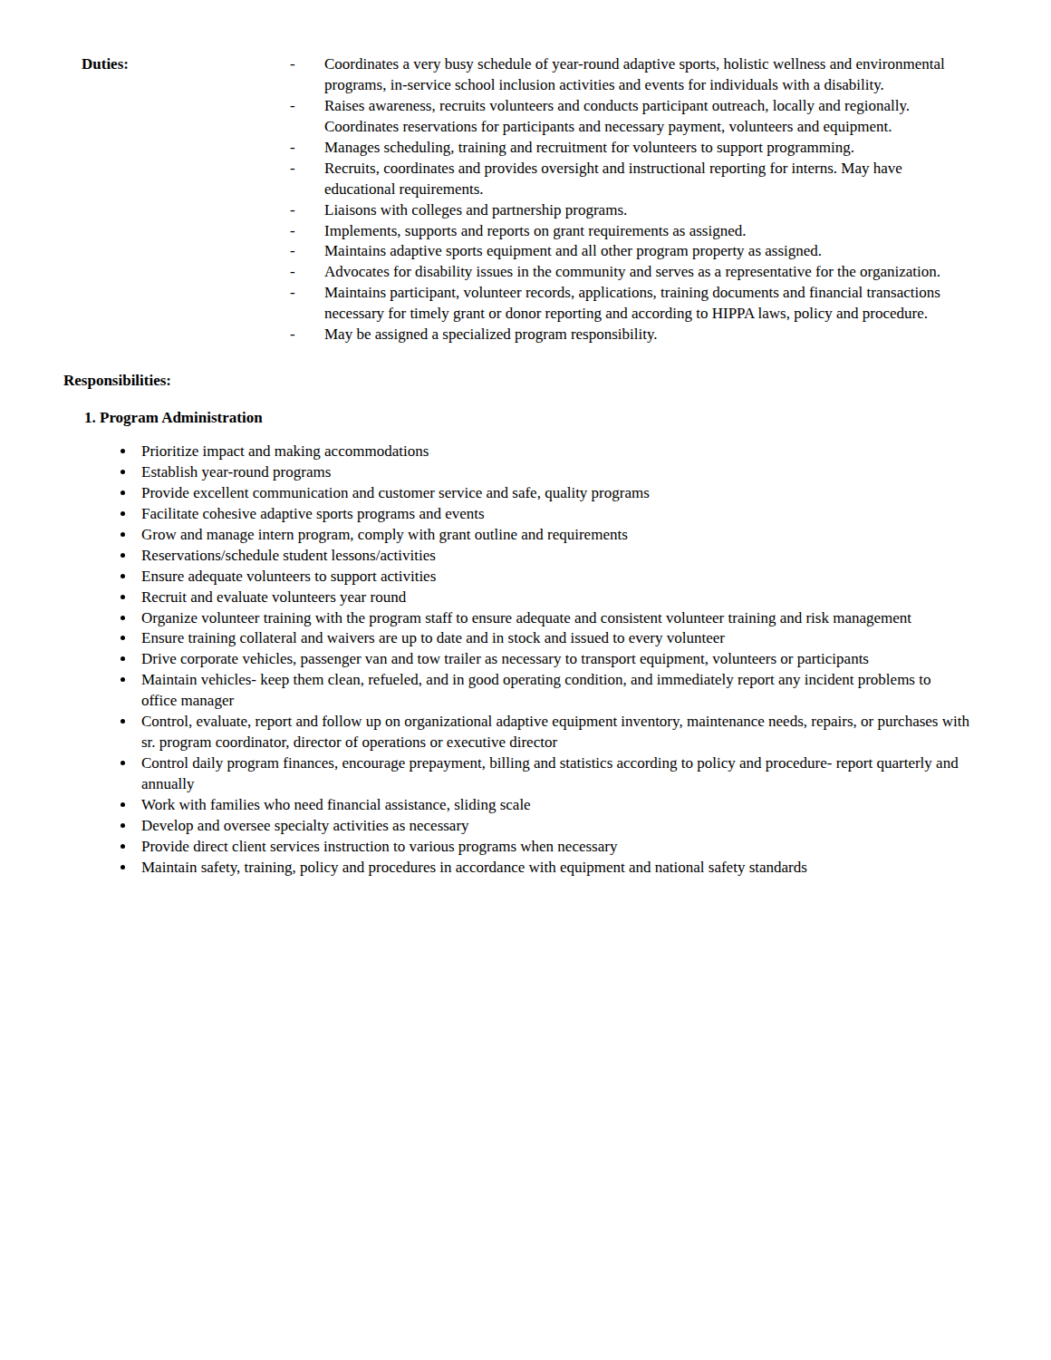Duties:
Coordinates a very busy schedule of year-round adaptive sports, holistic wellness and environmental programs, in-service school inclusion activities and events for individuals with a disability.
Raises awareness, recruits volunteers and conducts participant outreach, locally and regionally. Coordinates reservations for participants and necessary payment, volunteers and equipment.
Manages scheduling, training and recruitment for volunteers to support programming.
Recruits, coordinates and provides oversight and instructional reporting for interns. May have educational requirements.
Liaisons with colleges and partnership programs.
Implements, supports and reports on grant requirements as assigned.
Maintains adaptive sports equipment and all other program property as assigned.
Advocates for disability issues in the community and serves as a representative for the organization.
Maintains participant, volunteer records, applications, training documents and financial transactions necessary for timely grant or donor reporting and according to HIPPA laws, policy and procedure.
May be assigned a specialized program responsibility.
Responsibilities:
Program Administration
Prioritize impact and making accommodations
Establish year-round programs
Provide excellent communication and customer service and safe, quality programs
Facilitate cohesive adaptive sports programs and events
Grow and manage intern program, comply with grant outline and requirements
Reservations/schedule student lessons/activities
Ensure adequate volunteers to support activities
Recruit and evaluate volunteers year round
Organize volunteer training with the program staff to ensure adequate and consistent volunteer training and risk management
Ensure training collateral and waivers are up to date and in stock and issued to every volunteer
Drive corporate vehicles, passenger van and tow trailer as necessary to transport equipment, volunteers or participants
Maintain vehicles- keep them clean, refueled, and in good operating condition, and immediately report any incident problems to office manager
Control, evaluate, report and follow up on organizational adaptive equipment inventory, maintenance needs, repairs, or purchases with sr. program coordinator, director of operations or executive director
Control daily program finances, encourage prepayment, billing and statistics according to policy and procedure- report quarterly and annually
Work with families who need financial assistance, sliding scale
Develop and oversee specialty activities as necessary
Provide direct client services instruction to various programs when necessary
Maintain safety, training, policy and procedures in accordance with equipment and national safety standards